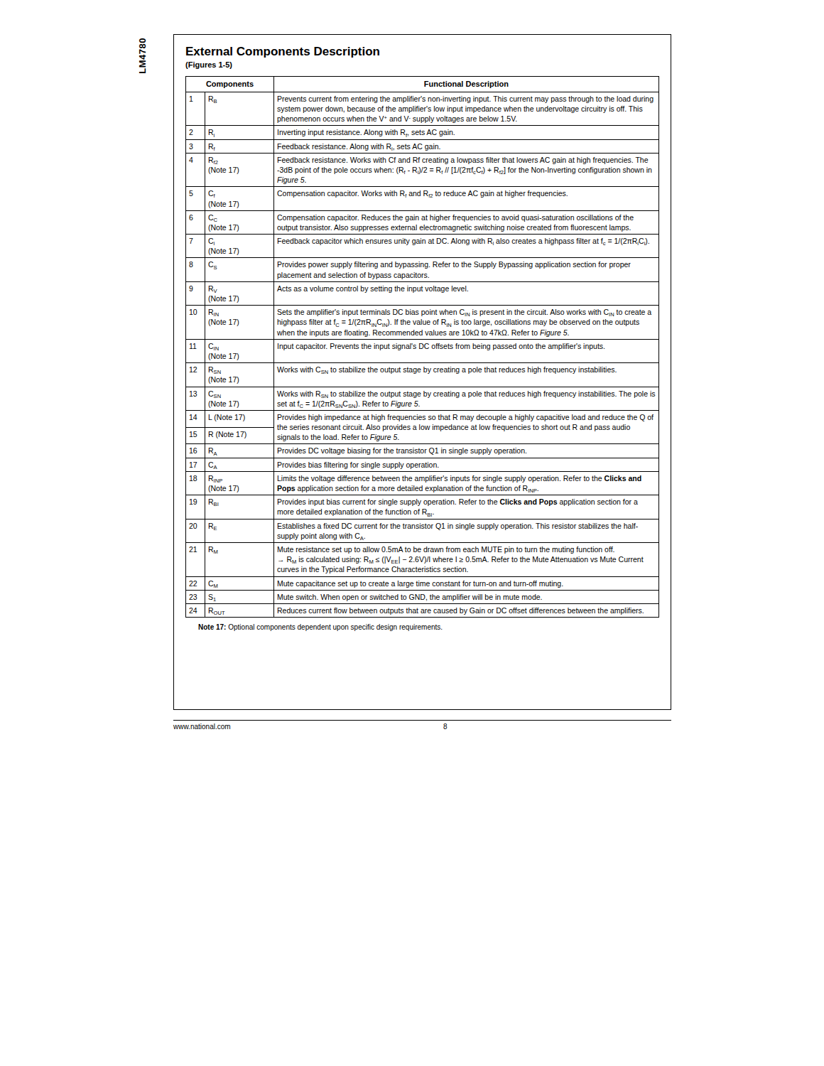LM4780
External Components Description
(Figures 1-5)
| Components | Functional Description |
| --- | --- |
| 1 | R B | Prevents current from entering the amplifier's non-inverting input. This current may pass through to the load during system power down, because of the amplifier's low input impedance when the undervoltage circuitry is off. This phenomenon occurs when the V + and V - supply voltages are below 1.5V. |
| 2 | R i | Inverting input resistance. Along with R f , sets AC gain. |
| 3 | R f | Feedback resistance. Along with R i , sets AC gain. |
| 4 | R f2 (Note 17) | Feedback resistance. Works with Cf and Rf creating a lowpass filter that lowers AC gain at high frequencies. The -3dB point of the pole occurs when: (R f - R i )/2 = R f // [1/(2πf c C f ) + R f2 ] for the Non-Inverting configuration shown in Figure 5 . |
| 5 | C f (Note 17) | Compensation capacitor. Works with R f and R f2 to reduce AC gain at higher frequencies. |
| 6 | C C (Note 17) | Compensation capacitor. Reduces the gain at higher frequencies to avoid quasi-saturation oscillations of the output transistor. Also suppresses external electromagnetic switching noise created from fluorescent lamps. |
| 7 | C i (Note 17) | Feedback capacitor which ensures unity gain at DC. Along with R i also creates a highpass filter at f c = 1/(2πR i C i ). |
| 8 | C S | Provides power supply filtering and bypassing. Refer to the Supply Bypassing application section for proper placement and selection of bypass capacitors. |
| 9 | R V (Note 17) | Acts as a volume control by setting the input voltage level. |
| 10 | R IN (Note 17) | Sets the amplifier's input terminals DC bias point when C IN is present in the circuit. Also works with C IN to create a highpass filter at f C = 1/(2πR IN C IN ). If the value of R IN is too large, oscillations may be observed on the outputs when the inputs are floating. Recommended values are 10kΩ to 47kΩ. Refer to Figure 5 . |
| 11 | C IN (Note 17) | Input capacitor. Prevents the input signal's DC offsets from being passed onto the amplifier's inputs. |
| 12 | R SN (Note 17) | Works with C SN to stabilize the output stage by creating a pole that reduces high frequency instabilities. |
| 13 | C SN (Note 17) | Works with R SN to stabilize the output stage by creating a pole that reduces high frequency instabilities. The pole is set at f C = 1/(2πR SN C SN ). Refer to Figure 5 . |
| 14 | L (Note 17) | Provides high impedance at high frequencies so that R may decouple a highly capacitive load and reduce the Q of the series resonant circuit. Also provides a low impedance at low frequencies to short out R and pass audio signals to the load. Refer to Figure 5 . |
| 15 | R (Note 17) |
| 16 | R A | Provides DC voltage biasing for the transistor Q1 in single supply operation. |
| 17 | C A | Provides bias filtering for single supply operation. |
| 18 | R INP (Note 17) | Limits the voltage difference between the amplifier's inputs for single supply operation. Refer to the Clicks and Pops application section for a more detailed explanation of the function of R INP . |
| 19 | R BI | Provides input bias current for single supply operation. Refer to the Clicks and Pops application section for a more detailed explanation of the function of R BI . |
| 20 | R E | Establishes a fixed DC current for the transistor Q1 in single supply operation. This resistor stabilizes the half-supply point along with C A . |
| 21 | R M | Mute resistance set up to allow 0.5mA to be drawn from each MUTE pin to turn the muting function off. → R M is calculated using: R M ≤ (/V EE / − 2.6V)/I where I ≥ 0.5mA. Refer to the Mute Attenuation vs Mute Current curves in the Typical Performance Characteristics section. |
| 22 | C M | Mute capacitance set up to create a large time constant for turn-on and turn-off muting. |
| 23 | S 1 | Mute switch. When open or switched to GND, the amplifier will be in mute mode. |
| 24 | R OUT | Reduces current flow between outputs that are caused by Gain or DC offset differences between the amplifiers. |
Note 17: Optional components dependent upon specific design requirements.
www.national.com 8